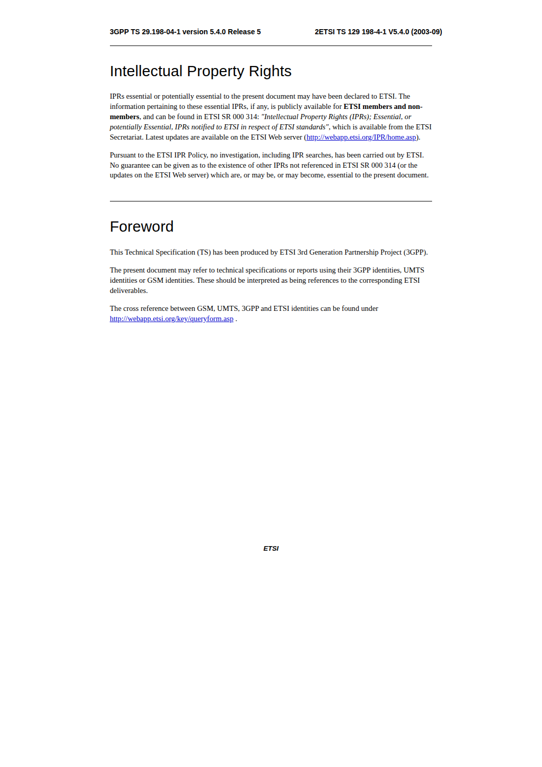3GPP TS 29.198-04-1 version 5.4.0 Release 5
2
ETSI TS 129 198-4-1 V5.4.0 (2003-09)
Intellectual Property Rights
IPRs essential or potentially essential to the present document may have been declared to ETSI. The information pertaining to these essential IPRs, if any, is publicly available for ETSI members and non-members, and can be found in ETSI SR 000 314: "Intellectual Property Rights (IPRs); Essential, or potentially Essential, IPRs notified to ETSI in respect of ETSI standards", which is available from the ETSI Secretariat. Latest updates are available on the ETSI Web server (http://webapp.etsi.org/IPR/home.asp).
Pursuant to the ETSI IPR Policy, no investigation, including IPR searches, has been carried out by ETSI. No guarantee can be given as to the existence of other IPRs not referenced in ETSI SR 000 314 (or the updates on the ETSI Web server) which are, or may be, or may become, essential to the present document.
Foreword
This Technical Specification (TS) has been produced by ETSI 3rd Generation Partnership Project (3GPP).
The present document may refer to technical specifications or reports using their 3GPP identities, UMTS identities or GSM identities. These should be interpreted as being references to the corresponding ETSI deliverables.
The cross reference between GSM, UMTS, 3GPP and ETSI identities can be found under http://webapp.etsi.org/key/queryform.asp .
ETSI